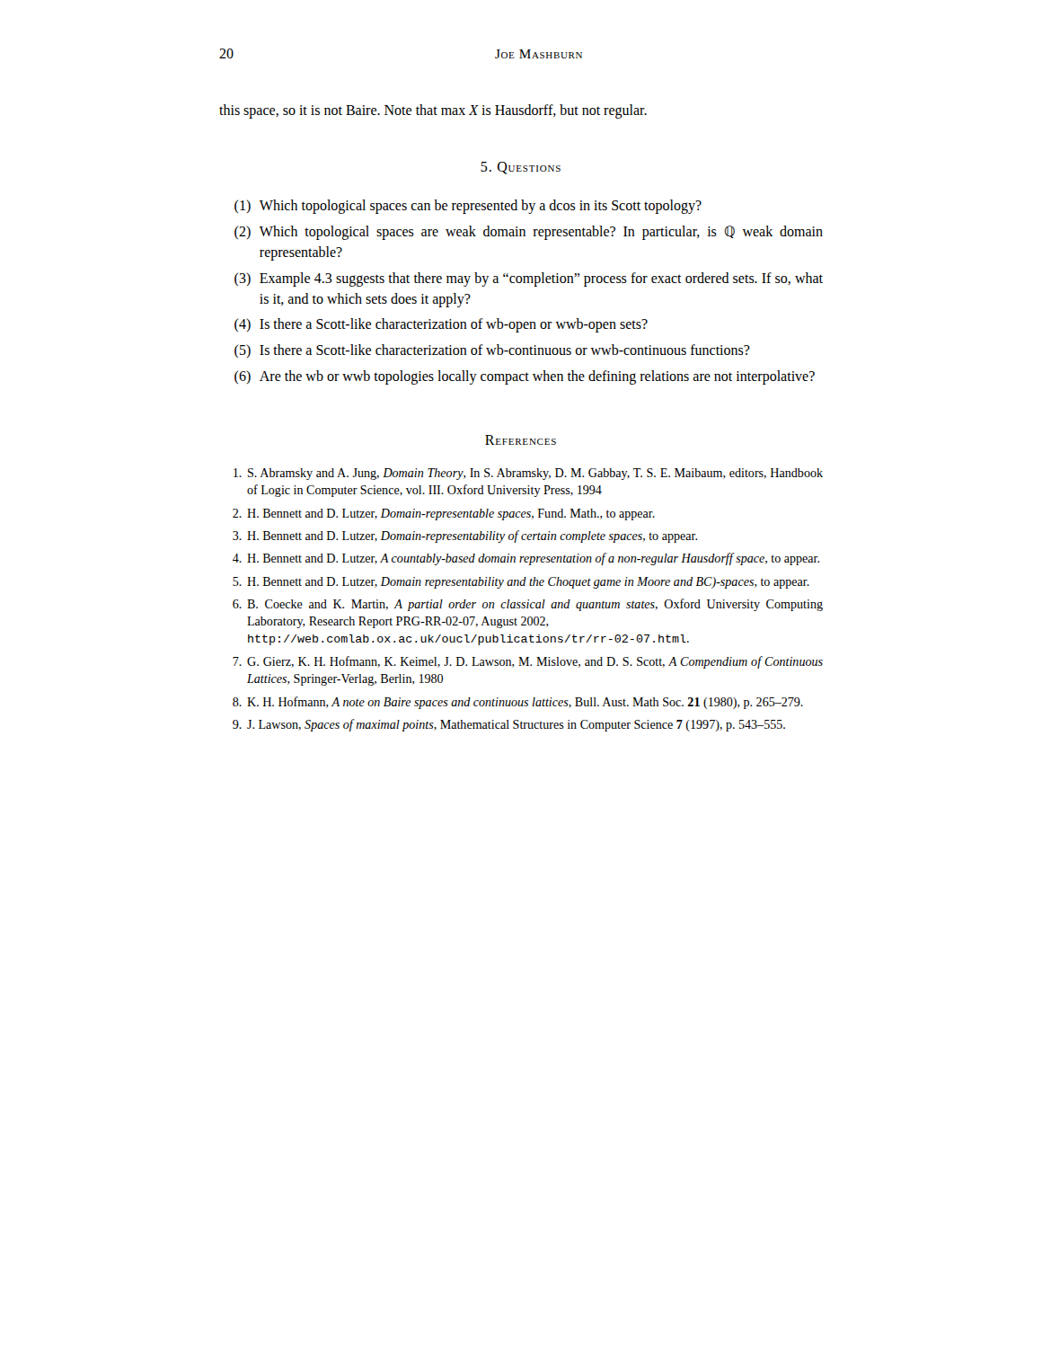20 Joe Mashburn
this space, so it is not Baire. Note that max X is Hausdorff, but not regular.
5. Questions
Which topological spaces can be represented by a dcos in its Scott topology?
Which topological spaces are weak domain representable? In particular, is ℚ weak domain representable?
Example 4.3 suggests that there may by a “completion” process for exact ordered sets. If so, what is it, and to which sets does it apply?
Is there a Scott-like characterization of wb-open or wwb-open sets?
Is there a Scott-like characterization of wb-continuous or wwb-continuous functions?
Are the wb or wwb topologies locally compact when the defining relations are not interpolative?
References
S. Abramsky and A. Jung, Domain Theory, In S. Abramsky, D. M. Gabbay, T. S. E. Maibaum, editors, Handbook of Logic in Computer Science, vol. III. Oxford University Press, 1994
H. Bennett and D. Lutzer, Domain-representable spaces, Fund. Math., to appear.
H. Bennett and D. Lutzer, Domain-representability of certain complete spaces, to appear.
H. Bennett and D. Lutzer, A countably-based domain representation of a non-regular Hausdorff space, to appear.
H. Bennett and D. Lutzer, Domain representability and the Choquet game in Moore and BC)-spaces, to appear.
B. Coecke and K. Martin, A partial order on classical and quantum states, Oxford University Computing Laboratory, Research Report PRG-RR-02-07, August 2002,
http://web.comlab.ox.ac.uk/oucl/publications/tr/rr-02-07.html.
G. Gierz, K. H. Hofmann, K. Keimel, J. D. Lawson, M. Mislove, and D. S. Scott, A Compendium of Continuous Lattices, Springer-Verlag, Berlin, 1980
K. H. Hofmann, A note on Baire spaces and continuous lattices, Bull. Aust. Math Soc. 21 (1980), p. 265–279.
J. Lawson, Spaces of maximal points, Mathematical Structures in Computer Science 7 (1997), p. 543–555.